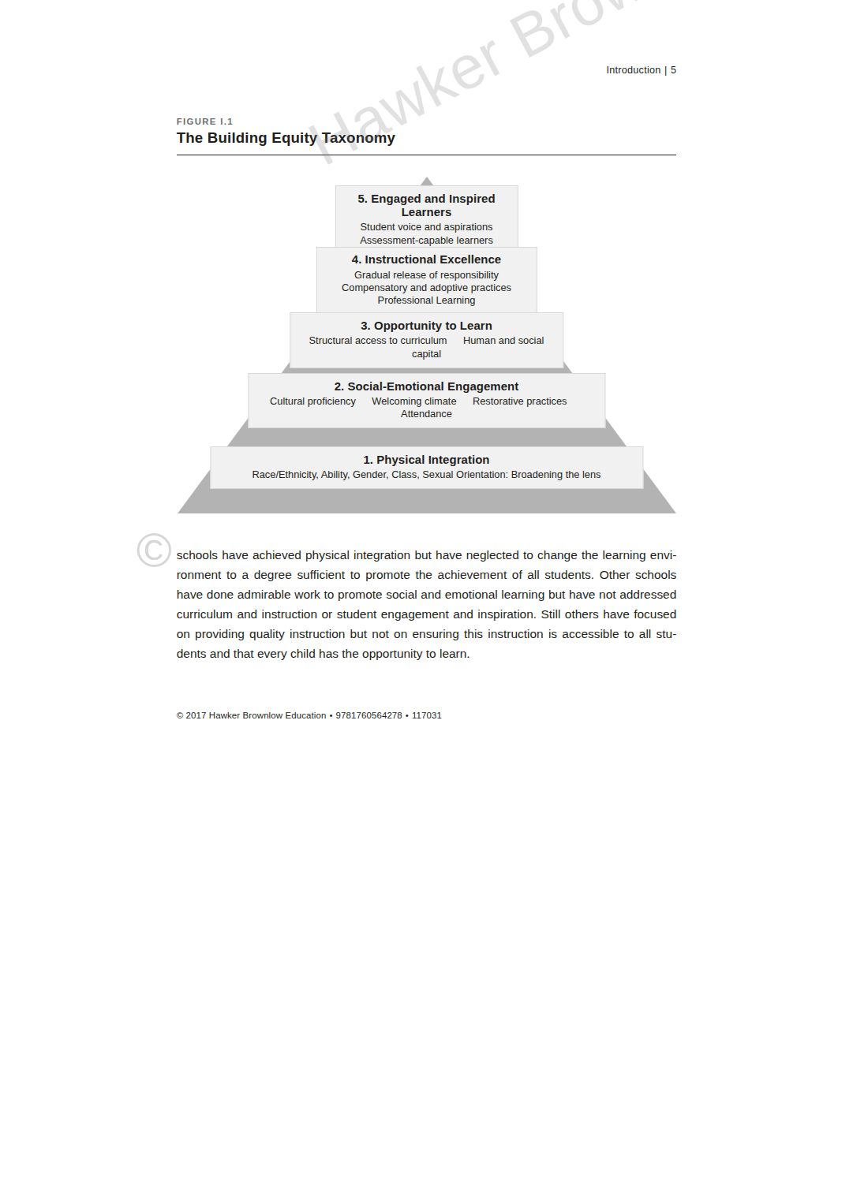Introduction|5
Figure I.1
The Building Equity Taxonomy
5. Engaged and Inspired Learners
Student voice and aspirations
Assessment-capable learners
4. Instructional Excellence
Gradual release of responsibility
Compensatory and adoptive practices
Professional Learning
3. Opportunity to Learn
Structural access to curriculum Human and social capital
2. Social-Emotional Engagement
Cultural proficiency Welcoming climate Restorative practices Attendance
1. Physical Integration
Race/Ethnicity, Ability, Gender, Class, Sexual Orientation: Broadening the lens
schools have achieved physical integration but have neglected to change the learning environment to a degree sufficient to promote the achievement of all students. Other schools have done admirable work to promote social and emotional learning but have not addressed curriculum and instruction or student engagement and inspiration. Still others have focused on providing quality instruction but not on ensuring this instruction is accessible to all students and that every child has the opportunity to learn.
© 2017 Hawker Brownlow Education•9781760564278•117031
Hawker Brownlow Education
©